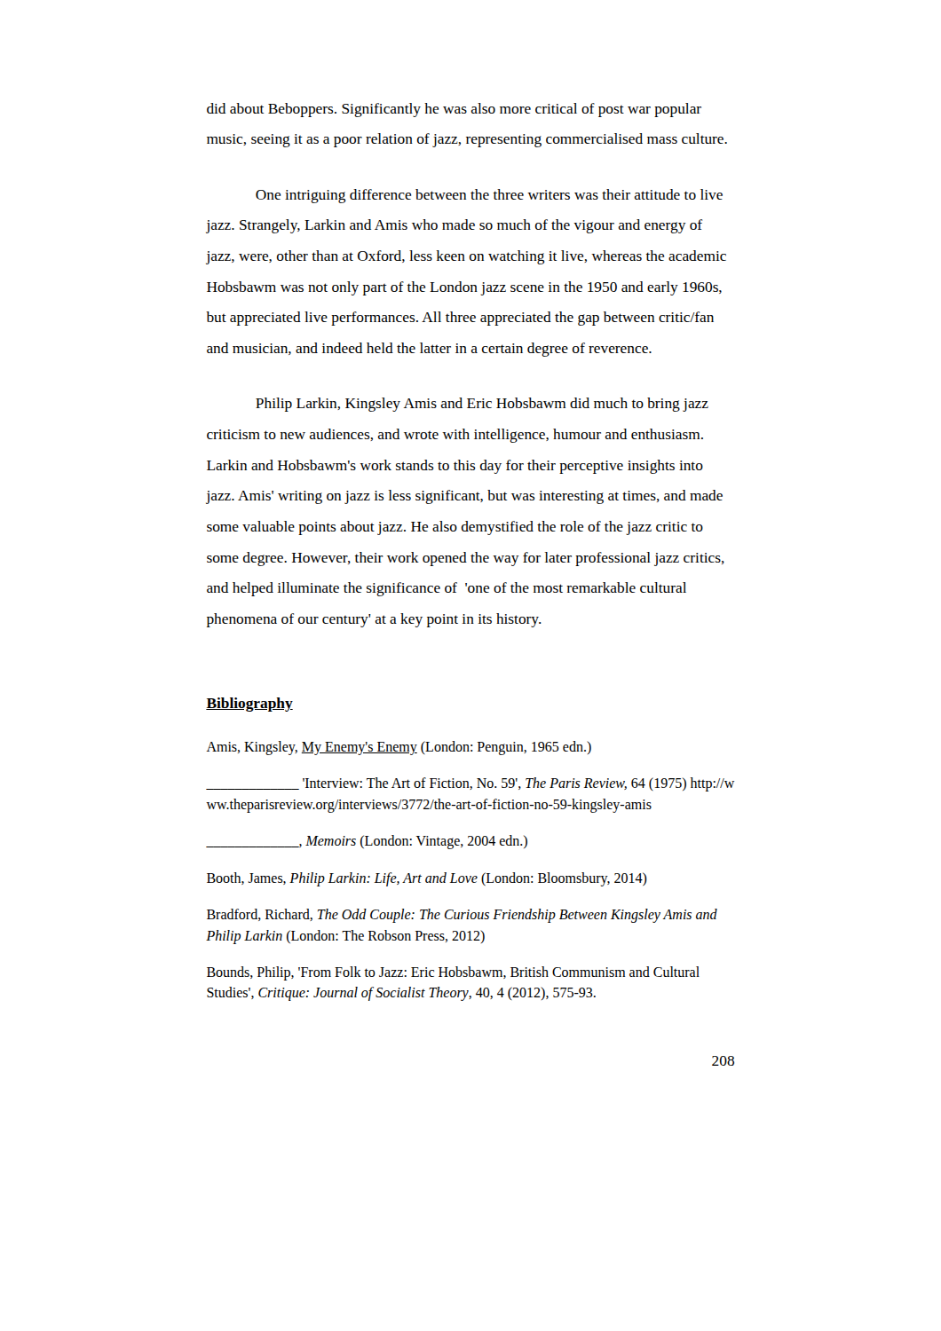did about Beboppers. Significantly he was also more critical of post war popular music, seeing it as a poor relation of jazz, representing commercialised mass culture.
One intriguing difference between the three writers was their attitude to live jazz. Strangely, Larkin and Amis who made so much of the vigour and energy of jazz, were, other than at Oxford, less keen on watching it live, whereas the academic Hobsbawm was not only part of the London jazz scene in the 1950 and early 1960s, but appreciated live performances. All three appreciated the gap between critic/fan and musician, and indeed held the latter in a certain degree of reverence.
Philip Larkin, Kingsley Amis and Eric Hobsbawm did much to bring jazz criticism to new audiences, and wrote with intelligence, humour and enthusiasm. Larkin and Hobsbawm's work stands to this day for their perceptive insights into jazz. Amis' writing on jazz is less significant, but was interesting at times, and made some valuable points about jazz. He also demystified the role of the jazz critic to some degree. However, their work opened the way for later professional jazz critics, and helped illuminate the significance of 'one of the most remarkable cultural phenomena of our century' at a key point in its history.
Bibliography
Amis, Kingsley, My Enemy's Enemy (London: Penguin, 1965 edn.)
_____________ 'Interview: The Art of Fiction, No. 59', The Paris Review, 64 (1975) http://www.theparisreview.org/interviews/3772/the-art-of-fiction-no-59-kingsley-amis
_____________, Memoirs (London: Vintage, 2004 edn.)
Booth, James, Philip Larkin: Life, Art and Love (London: Bloomsbury, 2014)
Bradford, Richard, The Odd Couple: The Curious Friendship Between Kingsley Amis and Philip Larkin (London: The Robson Press, 2012)
Bounds, Philip, 'From Folk to Jazz: Eric Hobsbawm, British Communism and Cultural Studies', Critique: Journal of Socialist Theory, 40, 4 (2012), 575-93.
208